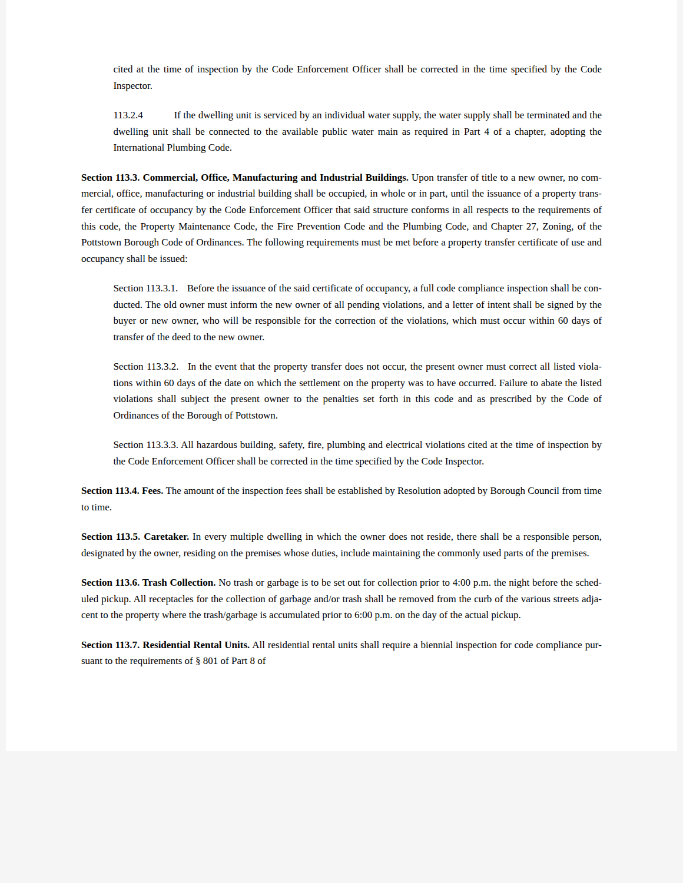cited at the time of inspection by the Code Enforcement Officer shall be corrected in the time specified by the Code Inspector.
113.2.4 If the dwelling unit is serviced by an individual water supply, the water supply shall be terminated and the dwelling unit shall be connected to the available public water main as required in Part 4 of a chapter, adopting the International Plumbing Code.
Section 113.3. Commercial, Office, Manufacturing and Industrial Buildings. Upon transfer of title to a new owner, no commercial, office, manufacturing or industrial building shall be occupied, in whole or in part, until the issuance of a property transfer certificate of occupancy by the Code Enforcement Officer that said structure conforms in all respects to the requirements of this code, the Property Maintenance Code, the Fire Prevention Code and the Plumbing Code, and Chapter 27, Zoning, of the Pottstown Borough Code of Ordinances. The following requirements must be met before a property transfer certificate of use and occupancy shall be issued:
Section 113.3.1. Before the issuance of the said certificate of occupancy, a full code compliance inspection shall be conducted. The old owner must inform the new owner of all pending violations, and a letter of intent shall be signed by the buyer or new owner, who will be responsible for the correction of the violations, which must occur within 60 days of transfer of the deed to the new owner.
Section 113.3.2. In the event that the property transfer does not occur, the present owner must correct all listed violations within 60 days of the date on which the settlement on the property was to have occurred. Failure to abate the listed violations shall subject the present owner to the penalties set forth in this code and as prescribed by the Code of Ordinances of the Borough of Pottstown.
Section 113.3.3. All hazardous building, safety, fire, plumbing and electrical violations cited at the time of inspection by the Code Enforcement Officer shall be corrected in the time specified by the Code Inspector.
Section 113.4. Fees. The amount of the inspection fees shall be established by Resolution adopted by Borough Council from time to time.
Section 113.5. Caretaker. In every multiple dwelling in which the owner does not reside, there shall be a responsible person, designated by the owner, residing on the premises whose duties, include maintaining the commonly used parts of the premises.
Section 113.6. Trash Collection. No trash or garbage is to be set out for collection prior to 4:00 p.m. the night before the scheduled pickup. All receptacles for the collection of garbage and/or trash shall be removed from the curb of the various streets adjacent to the property where the trash/garbage is accumulated prior to 6:00 p.m. on the day of the actual pickup.
Section 113.7. Residential Rental Units. All residential rental units shall require a biennial inspection for code compliance pursuant to the requirements of § 801 of Part 8 of